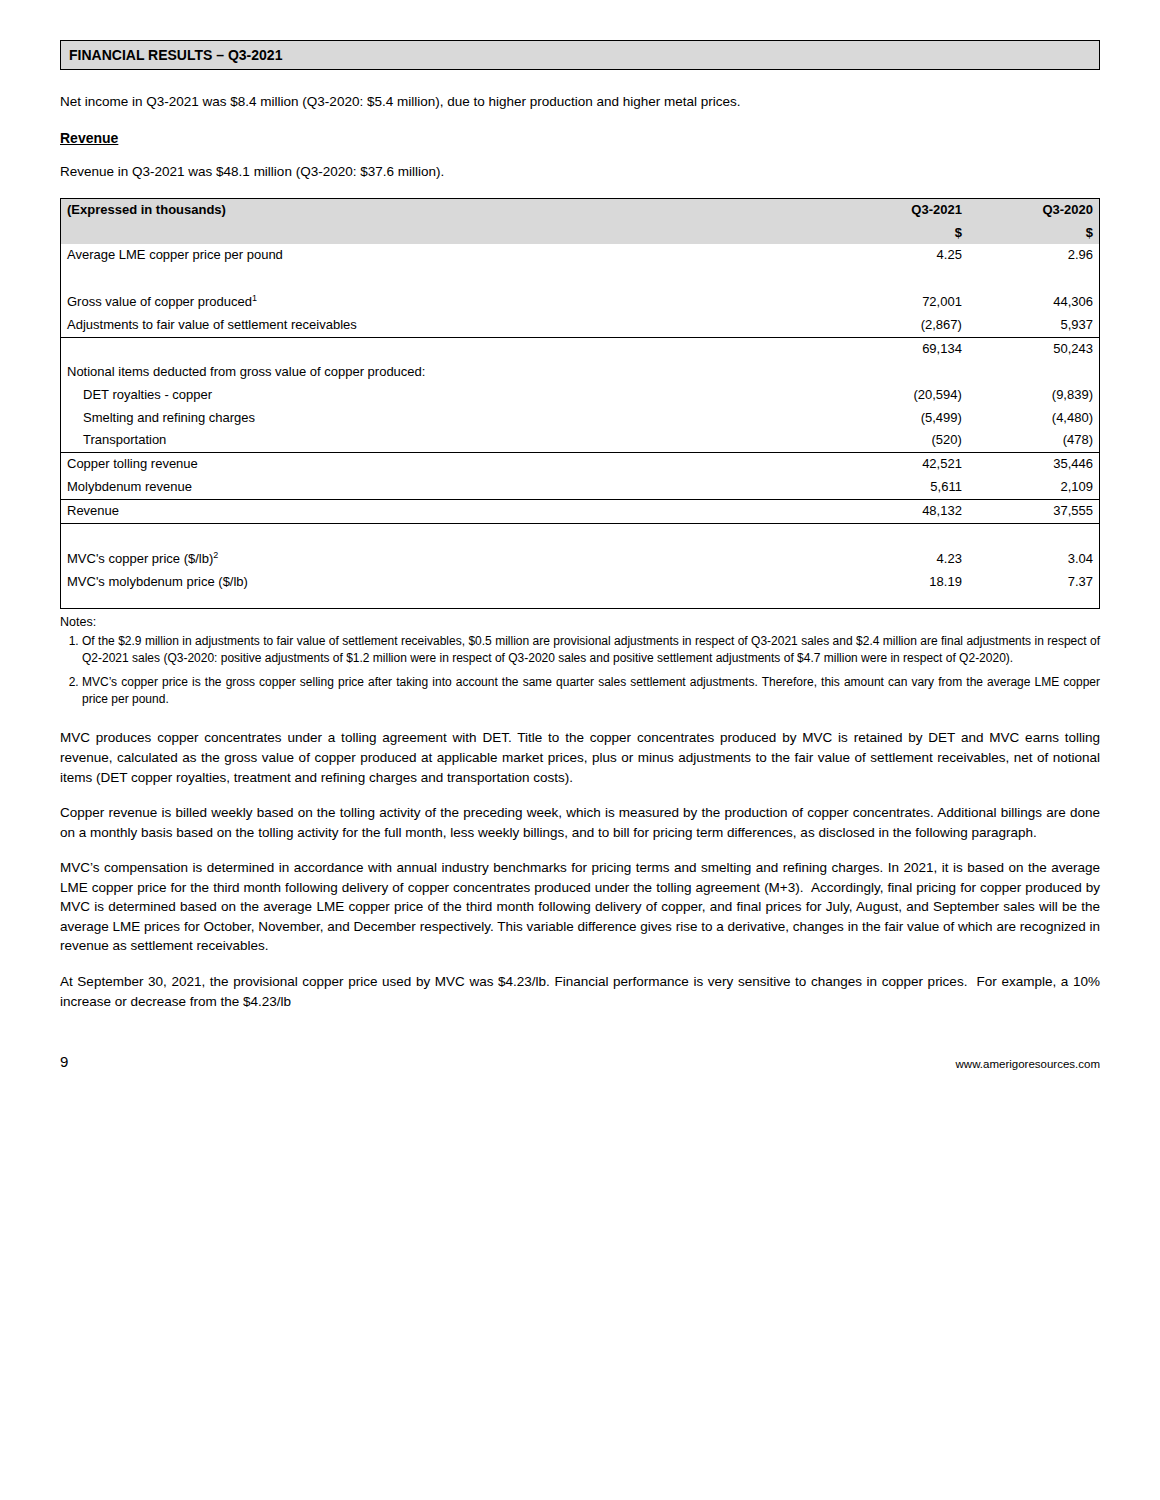FINANCIAL RESULTS – Q3-2021
Net income in Q3-2021 was $8.4 million (Q3-2020: $5.4 million), due to higher production and higher metal prices.
Revenue
Revenue in Q3-2021 was $48.1 million (Q3-2020: $37.6 million).
| (Expressed in thousands) | Q3-2021 | Q3-2020 |
| --- | --- | --- |
| | $ | $ |
| Average LME copper price per pound | 4.25 | 2.96 |
| Gross value of copper produced 1 | 72,001 | 44,306 |
| Adjustments to fair value of settlement receivables | (2,867) | 5,937 |
| | 69,134 | 50,243 |
| Notional items deducted from gross value of copper produced: | | |
| DET royalties - copper | (20,594) | (9,839) |
| Smelting and refining charges | (5,499) | (4,480) |
| Transportation | (520) | (478) |
| Copper tolling revenue | 42,521 | 35,446 |
| Molybdenum revenue | 5,611 | 2,109 |
| Revenue | 48,132 | 37,555 |
| MVC's copper price ($/lb) 2 | 4.23 | 3.04 |
| MVC's molybdenum price ($/lb) | 18.19 | 7.37 |
Notes:
Of the $2.9 million in adjustments to fair value of settlement receivables, $0.5 million are provisional adjustments in respect of Q3-2021 sales and $2.4 million are final adjustments in respect of Q2-2021 sales (Q3-2020: positive adjustments of $1.2 million were in respect of Q3-2020 sales and positive settlement adjustments of $4.7 million were in respect of Q2-2020).
MVC’s copper price is the gross copper selling price after taking into account the same quarter sales settlement adjustments. Therefore, this amount can vary from the average LME copper price per pound.
MVC produces copper concentrates under a tolling agreement with DET. Title to the copper concentrates produced by MVC is retained by DET and MVC earns tolling revenue, calculated as the gross value of copper produced at applicable market prices, plus or minus adjustments to the fair value of settlement receivables, net of notional items (DET copper royalties, treatment and refining charges and transportation costs).
Copper revenue is billed weekly based on the tolling activity of the preceding week, which is measured by the production of copper concentrates. Additional billings are done on a monthly basis based on the tolling activity for the full month, less weekly billings, and to bill for pricing term differences, as disclosed in the following paragraph.
MVC’s compensation is determined in accordance with annual industry benchmarks for pricing terms and smelting and refining charges. In 2021, it is based on the average LME copper price for the third month following delivery of copper concentrates produced under the tolling agreement (M+3). Accordingly, final pricing for copper produced by MVC is determined based on the average LME copper price of the third month following delivery of copper, and final prices for July, August, and September sales will be the average LME prices for October, November, and December respectively. This variable difference gives rise to a derivative, changes in the fair value of which are recognized in revenue as settlement receivables.
At September 30, 2021, the provisional copper price used by MVC was $4.23/lb. Financial performance is very sensitive to changes in copper prices. For example, a 10% increase or decrease from the $4.23/lb
9
www.amerigoresources.com